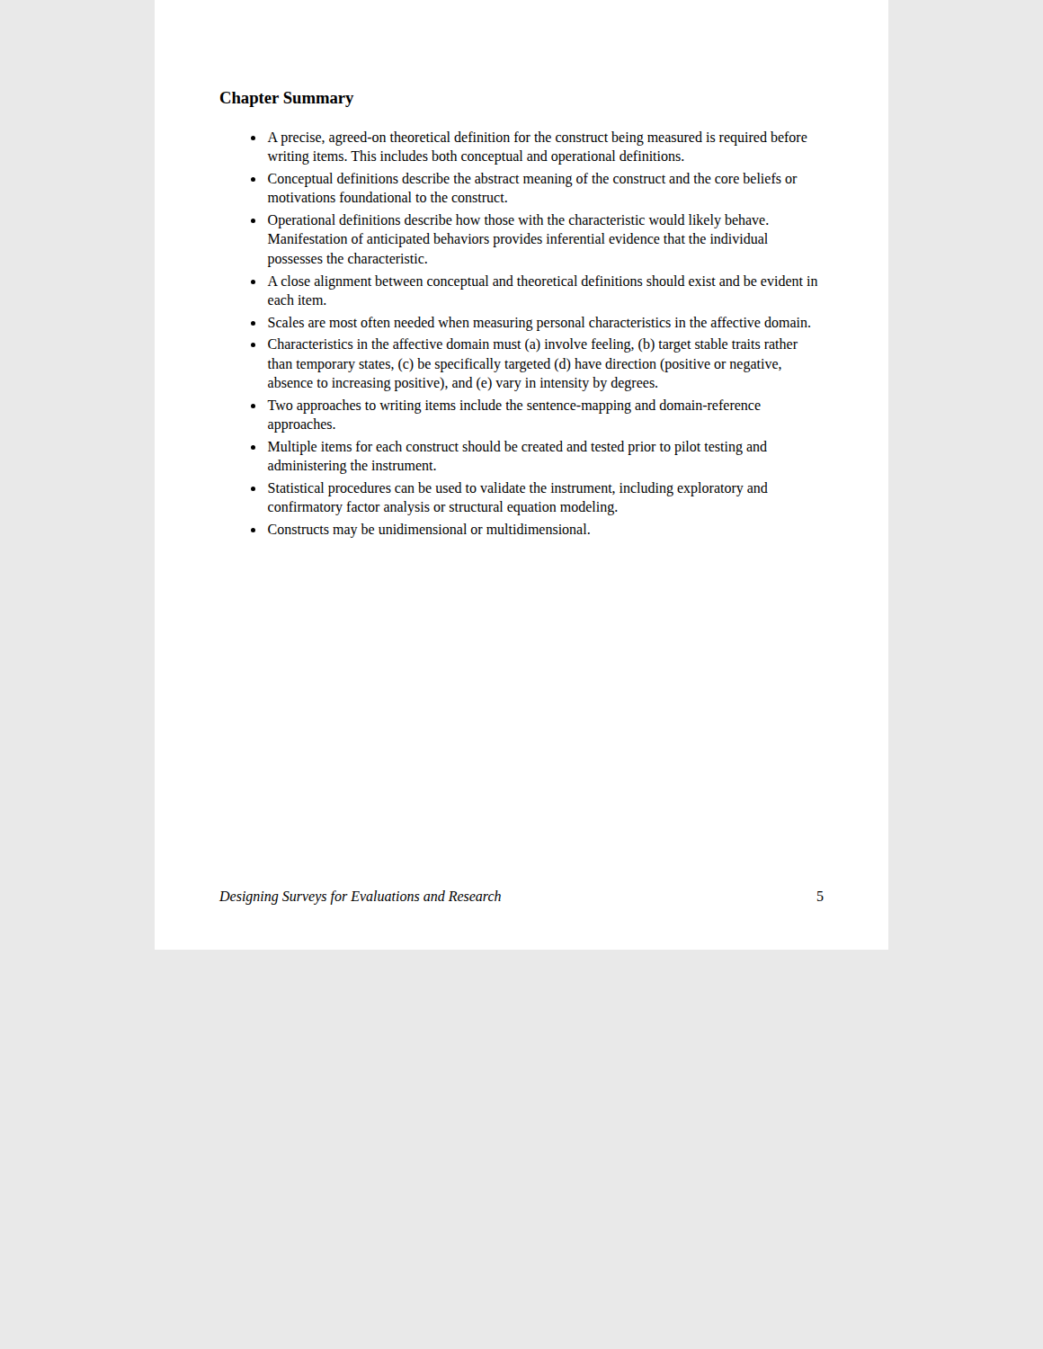Chapter Summary
A precise, agreed-on theoretical definition for the construct being measured is required before writing items. This includes both conceptual and operational definitions.
Conceptual definitions describe the abstract meaning of the construct and the core beliefs or motivations foundational to the construct.
Operational definitions describe how those with the characteristic would likely behave. Manifestation of anticipated behaviors provides inferential evidence that the individual possesses the characteristic.
A close alignment between conceptual and theoretical definitions should exist and be evident in each item.
Scales are most often needed when measuring personal characteristics in the affective domain.
Characteristics in the affective domain must (a) involve feeling, (b) target stable traits rather than temporary states, (c) be specifically targeted (d) have direction (positive or negative, absence to increasing positive), and (e) vary in intensity by degrees.
Two approaches to writing items include the sentence-mapping and domain-reference approaches.
Multiple items for each construct should be created and tested prior to pilot testing and administering the instrument.
Statistical procedures can be used to validate the instrument, including exploratory and confirmatory factor analysis or structural equation modeling.
Constructs may be unidimensional or multidimensional.
Designing Surveys for Evaluations and Research 5